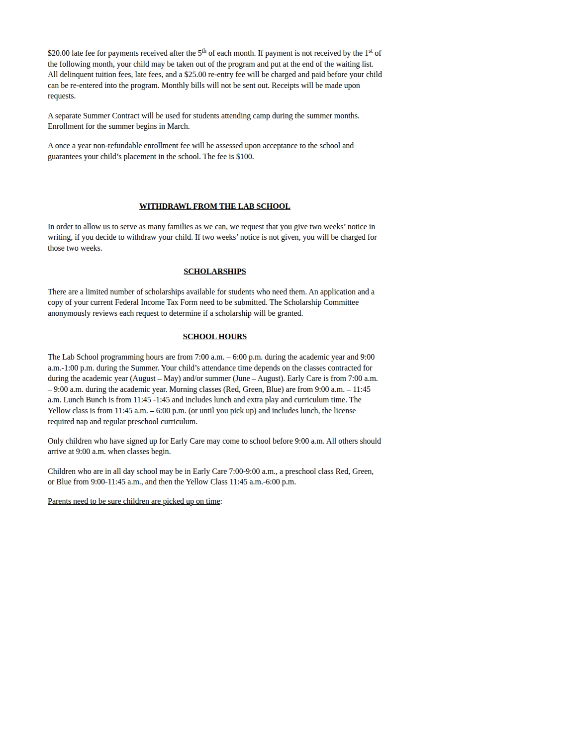$20.00 late fee for payments received after the 5th of each month. If payment is not received by the 1st of the following month, your child may be taken out of the program and put at the end of the waiting list. All delinquent tuition fees, late fees, and a $25.00 re-entry fee will be charged and paid before your child can be re-entered into the program. Monthly bills will not be sent out. Receipts will be made upon requests.
A separate Summer Contract will be used for students attending camp during the summer months. Enrollment for the summer begins in March.
A once a year non-refundable enrollment fee will be assessed upon acceptance to the school and guarantees your child’s placement in the school. The fee is $100.
WITHDRAWL FROM THE LAB SCHOOL
In order to allow us to serve as many families as we can, we request that you give two weeks’ notice in writing, if you decide to withdraw your child. If two weeks’ notice is not given, you will be charged for those two weeks.
SCHOLARSHIPS
There are a limited number of scholarships available for students who need them. An application and a copy of your current Federal Income Tax Form need to be submitted. The Scholarship Committee anonymously reviews each request to determine if a scholarship will be granted.
SCHOOL HOURS
The Lab School programming hours are from 7:00 a.m. – 6:00 p.m. during the academic year and 9:00 a.m.-1:00 p.m. during the Summer. Your child’s attendance time depends on the classes contracted for during the academic year (August – May) and/or summer (June – August). Early Care is from 7:00 a.m. – 9:00 a.m. during the academic year. Morning classes (Red, Green, Blue) are from 9:00 a.m. – 11:45 a.m. Lunch Bunch is from 11:45 -1:45 and includes lunch and extra play and curriculum time. The Yellow class is from 11:45 a.m. – 6:00 p.m. (or until you pick up) and includes lunch, the license required nap and regular preschool curriculum.
Only children who have signed up for Early Care may come to school before 9:00 a.m. All others should arrive at 9:00 a.m. when classes begin.
Children who are in all day school may be in Early Care 7:00-9:00 a.m., a preschool class Red, Green, or Blue from 9:00-11:45 a.m., and then the Yellow Class 11:45 a.m.-6:00 p.m.
Parents need to be sure children are picked up on time: